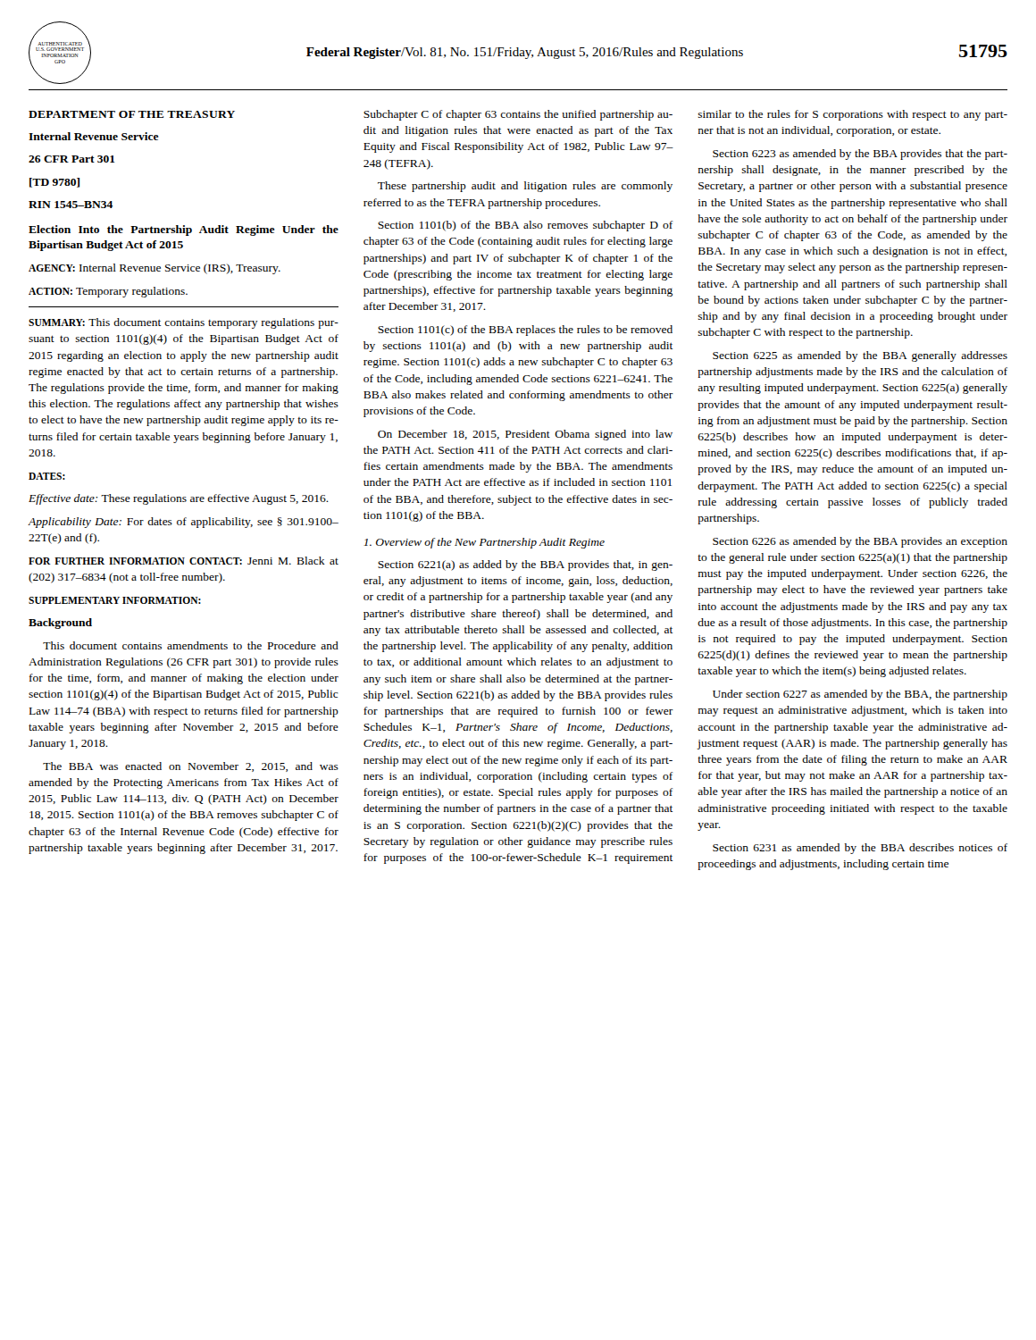AUTHENTICATED
U.S. GOVERNMENT
INFORMATION
GPO
Federal Register/Vol. 81, No. 151/Friday, August 5, 2016/Rules and Regulations
51795
DEPARTMENT OF THE TREASURY
Internal Revenue Service
26 CFR Part 301
[TD 9780]
RIN 1545–BN34
Election Into the Partnership Audit Regime Under the Bipartisan Budget Act of 2015
AGENCY: Internal Revenue Service (IRS), Treasury.
ACTION: Temporary regulations.
SUMMARY: This document contains temporary regulations pursuant to section 1101(g)(4) of the Bipartisan Budget Act of 2015 regarding an election to apply the new partnership audit regime enacted by that act to certain returns of a partnership. The regulations provide the time, form, and manner for making this election. The regulations affect any partnership that wishes to elect to have the new partnership audit regime apply to its returns filed for certain taxable years beginning before January 1, 2018.
DATES:
Effective date: These regulations are effective August 5, 2016.
Applicability Date: For dates of applicability, see § 301.9100–22T(e) and (f).
FOR FURTHER INFORMATION CONTACT: Jenni M. Black at (202) 317–6834 (not a toll-free number).
SUPPLEMENTARY INFORMATION:
Background
This document contains amendments to the Procedure and Administration Regulations (26 CFR part 301) to provide rules for the time, form, and manner of making the election under section 1101(g)(4) of the Bipartisan Budget Act of 2015, Public Law 114–74 (BBA) with respect to returns filed for partnership taxable years beginning after November 2, 2015 and before January 1, 2018.
The BBA was enacted on November 2, 2015, and was amended by the Protecting Americans from Tax Hikes Act of 2015, Public Law 114–113, div. Q (PATH Act) on December 18, 2015. Section 1101(a) of the BBA removes subchapter C of chapter 63 of the Internal Revenue Code (Code) effective for partnership taxable years beginning after December 31, 2017. Subchapter C of chapter 63 contains the unified partnership audit and litigation rules that were enacted as part of the Tax Equity and Fiscal Responsibility Act of 1982, Public Law 97–248 (TEFRA).
These partnership audit and litigation rules are commonly referred to as the TEFRA partnership procedures.
Section 1101(b) of the BBA also removes subchapter D of chapter 63 of the Code (containing audit rules for electing large partnerships) and part IV of subchapter K of chapter 1 of the Code (prescribing the income tax treatment for electing large partnerships), effective for partnership taxable years beginning after December 31, 2017.
Section 1101(c) of the BBA replaces the rules to be removed by sections 1101(a) and (b) with a new partnership audit regime. Section 1101(c) adds a new subchapter C to chapter 63 of the Code, including amended Code sections 6221–6241. The BBA also makes related and conforming amendments to other provisions of the Code.
On December 18, 2015, President Obama signed into law the PATH Act. Section 411 of the PATH Act corrects and clarifies certain amendments made by the BBA. The amendments under the PATH Act are effective as if included in section 1101 of the BBA, and therefore, subject to the effective dates in section 1101(g) of the BBA.
1. Overview of the New Partnership Audit Regime
Section 6221(a) as added by the BBA provides that, in general, any adjustment to items of income, gain, loss, deduction, or credit of a partnership for a partnership taxable year (and any partner's distributive share thereof) shall be determined, and any tax attributable thereto shall be assessed and collected, at the partnership level. The applicability of any penalty, addition to tax, or additional amount which relates to an adjustment to any such item or share shall also be determined at the partnership level. Section 6221(b) as added by the BBA provides rules for partnerships that are required to furnish 100 or fewer Schedules K–1, Partner's Share of Income, Deductions, Credits, etc., to elect out of this new regime. Generally, a partnership may elect out of the new regime only if each of its partners is an individual, corporation (including certain types of foreign entities), or estate. Special rules apply for purposes of determining the number of partners in the case of a partner that is an S corporation. Section 6221(b)(2)(C) provides that the Secretary by regulation or other guidance may prescribe rules for purposes of the 100-or-fewer-Schedule K–1 requirement similar to the rules for S corporations with respect to any partner that is not an individual, corporation, or estate.
Section 6223 as amended by the BBA provides that the partnership shall designate, in the manner prescribed by the Secretary, a partner or other person with a substantial presence in the United States as the partnership representative who shall have the sole authority to act on behalf of the partnership under subchapter C of chapter 63 of the Code, as amended by the BBA. In any case in which such a designation is not in effect, the Secretary may select any person as the partnership representative. A partnership and all partners of such partnership shall be bound by actions taken under subchapter C by the partnership and by any final decision in a proceeding brought under subchapter C with respect to the partnership.
Section 6225 as amended by the BBA generally addresses partnership adjustments made by the IRS and the calculation of any resulting imputed underpayment. Section 6225(a) generally provides that the amount of any imputed underpayment resulting from an adjustment must be paid by the partnership. Section 6225(b) describes how an imputed underpayment is determined, and section 6225(c) describes modifications that, if approved by the IRS, may reduce the amount of an imputed underpayment. The PATH Act added to section 6225(c) a special rule addressing certain passive losses of publicly traded partnerships.
Section 6226 as amended by the BBA provides an exception to the general rule under section 6225(a)(1) that the partnership must pay the imputed underpayment. Under section 6226, the partnership may elect to have the reviewed year partners take into account the adjustments made by the IRS and pay any tax due as a result of those adjustments. In this case, the partnership is not required to pay the imputed underpayment. Section 6225(d)(1) defines the reviewed year to mean the partnership taxable year to which the item(s) being adjusted relates.
Under section 6227 as amended by the BBA, the partnership may request an administrative adjustment, which is taken into account in the partnership taxable year the administrative adjustment request (AAR) is made. The partnership generally has three years from the date of filing the return to make an AAR for that year, but may not make an AAR for a partnership taxable year after the IRS has mailed the partnership a notice of an administrative proceeding initiated with respect to the taxable year.
Section 6231 as amended by the BBA describes notices of proceedings and adjustments, including certain time